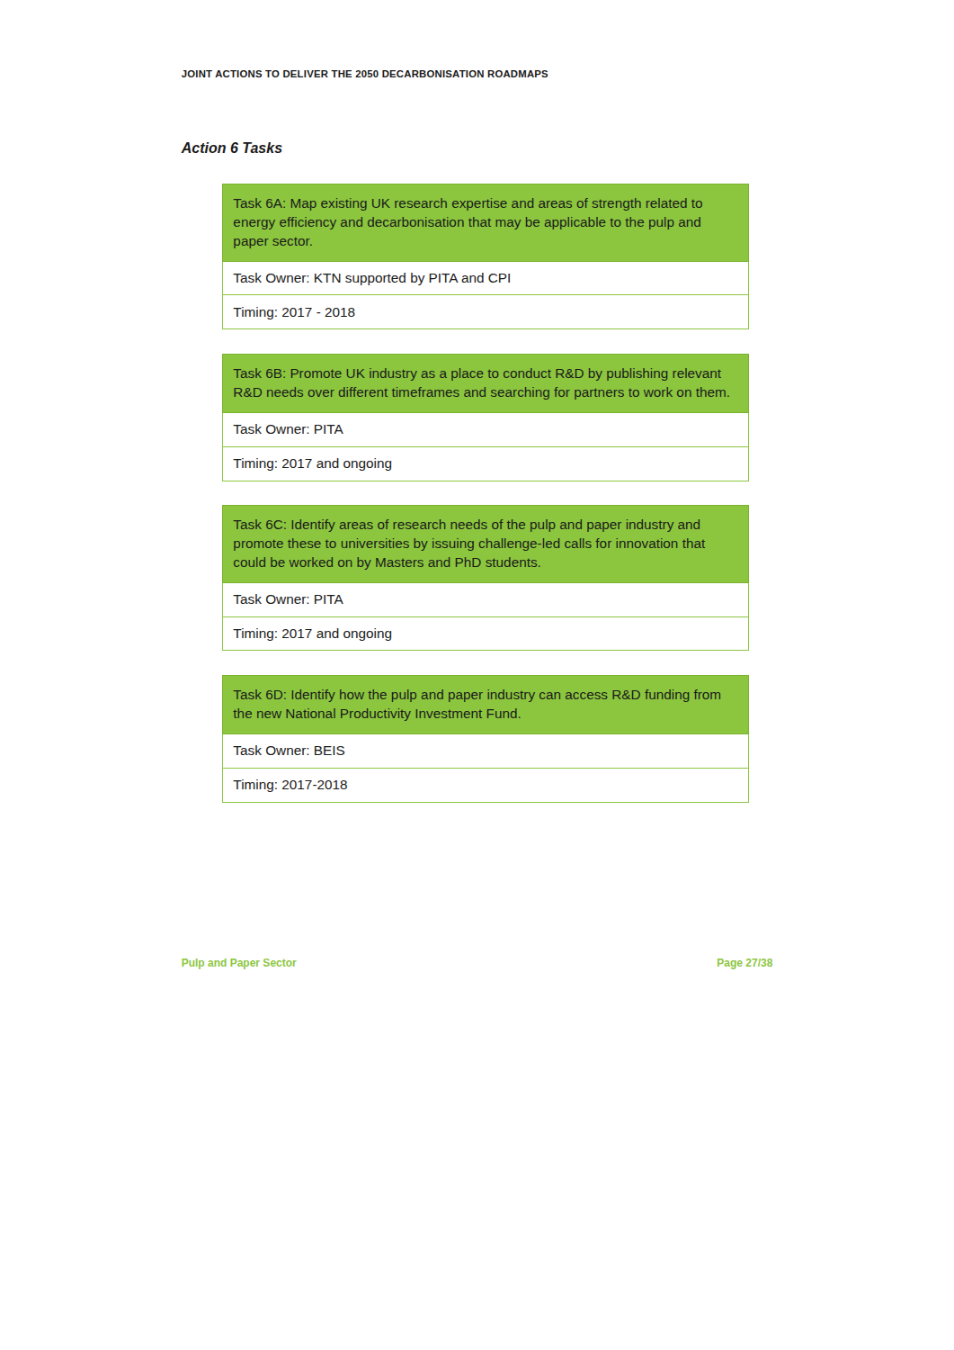Joint Actions to Deliver the 2050 Decarbonisation Roadmaps
Action 6 Tasks
Task 6A: Map existing UK research expertise and areas of strength related to energy efficiency and decarbonisation that may be applicable to the pulp and paper sector.
Task Owner: KTN supported by PITA and CPI
Timing: 2017 - 2018
Task 6B: Promote UK industry as a place to conduct R&D by publishing relevant R&D needs over different timeframes and searching for partners to work on them.
Task Owner: PITA
Timing: 2017 and ongoing
Task 6C: Identify areas of research needs of the pulp and paper industry and promote these to universities by issuing challenge-led calls for innovation that could be worked on by Masters and PhD students.
Task Owner: PITA
Timing: 2017 and ongoing
Task 6D: Identify how the pulp and paper industry can access R&D funding from the new National Productivity Investment Fund.
Task Owner: BEIS
Timing: 2017-2018
Pulp and Paper Sector
Page 27/38